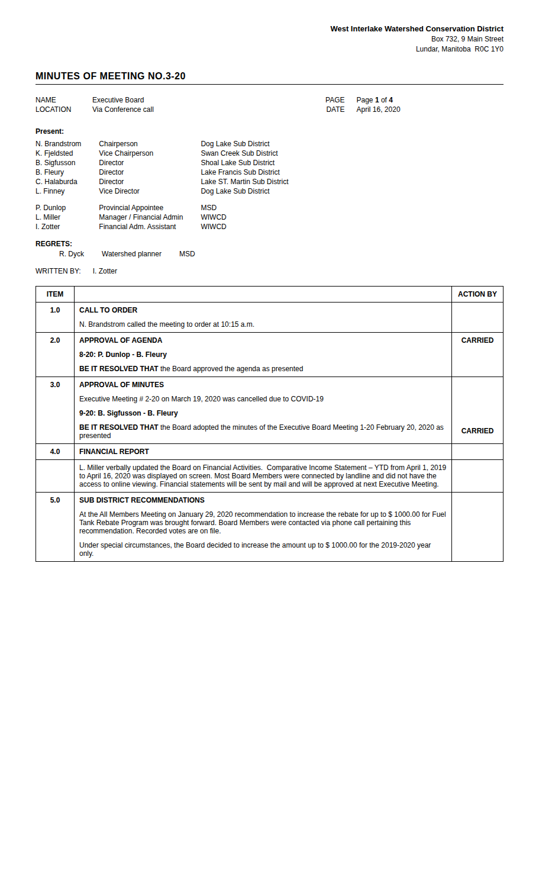West Interlake Watershed Conservation District
Box 732, 9 Main Street
Lundar, Manitoba R0C 1Y0
MINUTES OF MEETING NO.3-20
| NAME | Executive Board | PAGE | Page 1 of 4 |
| LOCATION | Via Conference call | DATE | April 16, 2020 |
Present:
| N. Brandstrom | Chairperson | Dog Lake Sub District |
| K. Fjeldsted | Vice Chairperson | Swan Creek Sub District |
| B. Sigfusson | Director | Shoal Lake Sub District |
| B. Fleury | Director | Lake Francis Sub District |
| C. Halaburda | Director | Lake ST. Martin Sub District |
| L. Finney | Vice Director | Dog Lake Sub District |
| P. Dunlop | Provincial Appointee | MSD |
| L. Miller | Manager / Financial Admin | WIWCD |
| I. Zotter | Financial Adm. Assistant | WIWCD |
REGRETS:
| R. Dyck | Watershed planner | MSD |
WRITTEN BY: I. Zotter
| ITEM | | ACTION BY |
| --- | --- | --- |
| 1.0 | CALL TO ORDER N. Brandstrom called the meeting to order at 10:15 a.m. | |
| 2.0 | APPROVAL OF AGENDA 8-20: P. Dunlop - B. Fleury BE IT RESOLVED THAT the Board approved the agenda as presented | CARRIED |
| 3.0 | APPROVAL OF MINUTES Executive Meeting # 2-20 on March 19, 2020 was cancelled due to COVID-19 9-20: B. Sigfusson - B. Fleury BE IT RESOLVED THAT the Board adopted the minutes of the Executive Board Meeting 1-20 February 20, 2020 as presented | CARRIED |
| 4.0 | FINANCIAL REPORT | |
| | L. Miller verbally updated the Board on Financial Activities. Comparative Income Statement – YTD from April 1, 2019 to April 16, 2020 was displayed on screen. Most Board Members were connected by landline and did not have the access to online viewing. Financial statements will be sent by mail and will be approved at next Executive Meeting. | |
| 5.0 | SUB DISTRICT RECOMMENDATIONS At the All Members Meeting on January 29, 2020 recommendation to increase the rebate for up to $ 1000.00 for Fuel Tank Rebate Program was brought forward. Board Members were contacted via phone call pertaining this recommendation. Recorded votes are on file. Under special circumstances, the Board decided to increase the amount up to $ 1000.00 for the 2019-2020 year only. | |